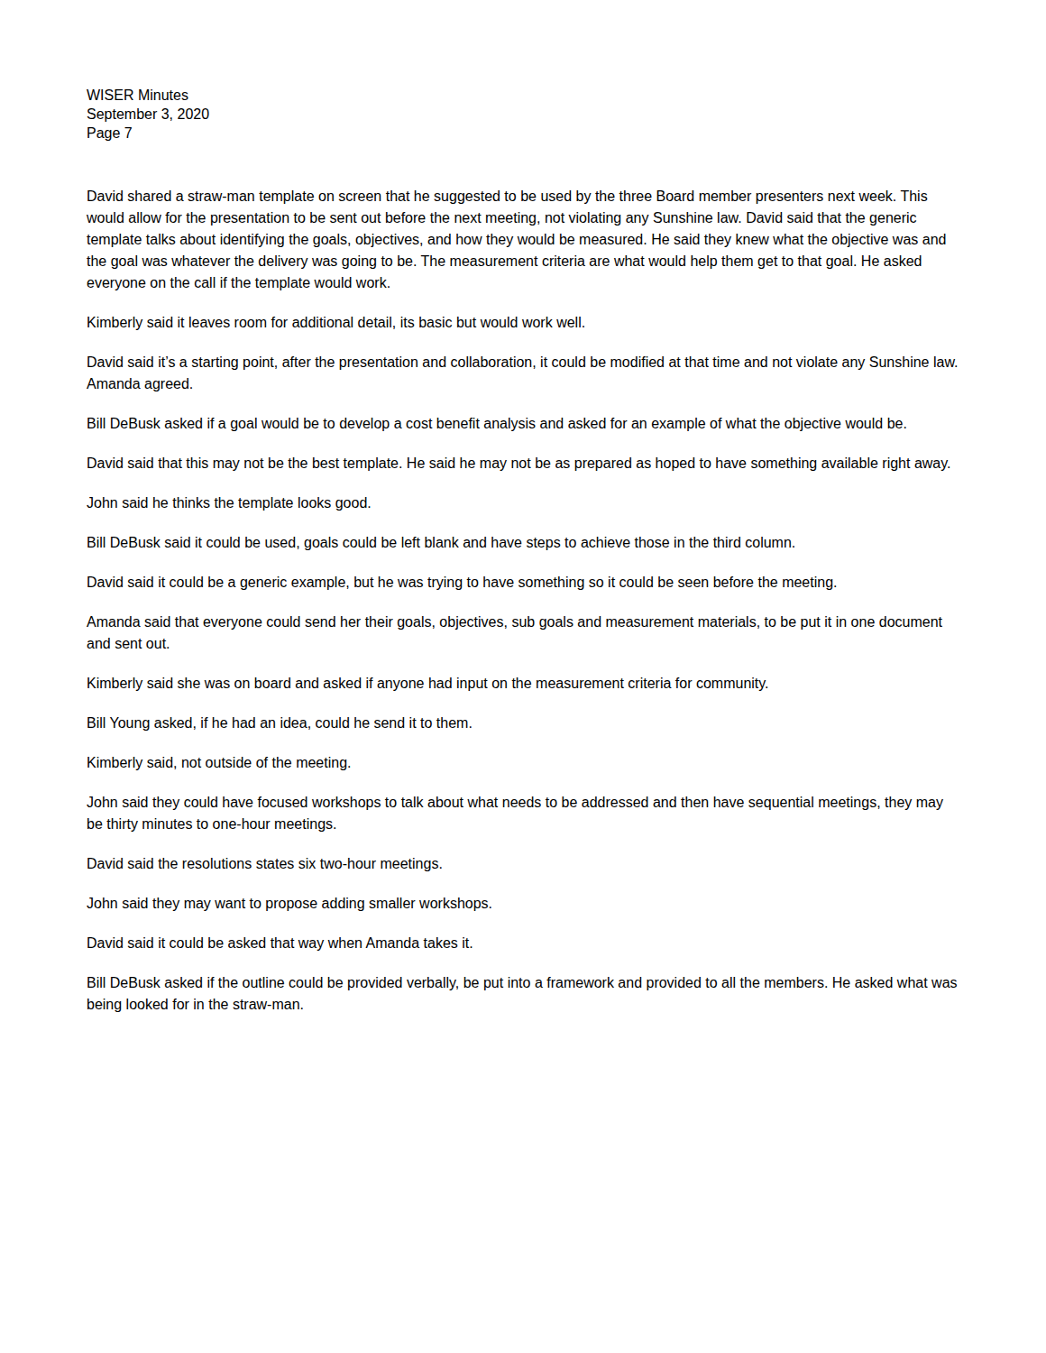WISER Minutes
September 3, 2020
Page 7
David shared a straw-man template on screen that he suggested to be used by the three Board member presenters next week. This would allow for the presentation to be sent out before the next meeting, not violating any Sunshine law. David said that the generic template talks about identifying the goals, objectives, and how they would be measured. He said they knew what the objective was and the goal was whatever the delivery was going to be. The measurement criteria are what would help them get to that goal. He asked everyone on the call if the template would work.
Kimberly said it leaves room for additional detail, its basic but would work well.
David said it’s a starting point, after the presentation and collaboration, it could be modified at that time and not violate any Sunshine law. Amanda agreed.
Bill DeBusk asked if a goal would be to develop a cost benefit analysis and asked for an example of what the objective would be.
David said that this may not be the best template. He said he may not be as prepared as hoped to have something available right away.
John said he thinks the template looks good.
Bill DeBusk said it could be used, goals could be left blank and have steps to achieve those in the third column.
David said it could be a generic example, but he was trying to have something so it could be seen before the meeting.
Amanda said that everyone could send her their goals, objectives, sub goals and measurement materials, to be put it in one document and sent out.
Kimberly said she was on board and asked if anyone had input on the measurement criteria for community.
Bill Young asked, if he had an idea, could he send it to them.
Kimberly said, not outside of the meeting.
John said they could have focused workshops to talk about what needs to be addressed and then have sequential meetings, they may be thirty minutes to one-hour meetings.
David said the resolutions states six two-hour meetings.
John said they may want to propose adding smaller workshops.
David said it could be asked that way when Amanda takes it.
Bill DeBusk asked if the outline could be provided verbally, be put into a framework and provided to all the members. He asked what was being looked for in the straw-man.